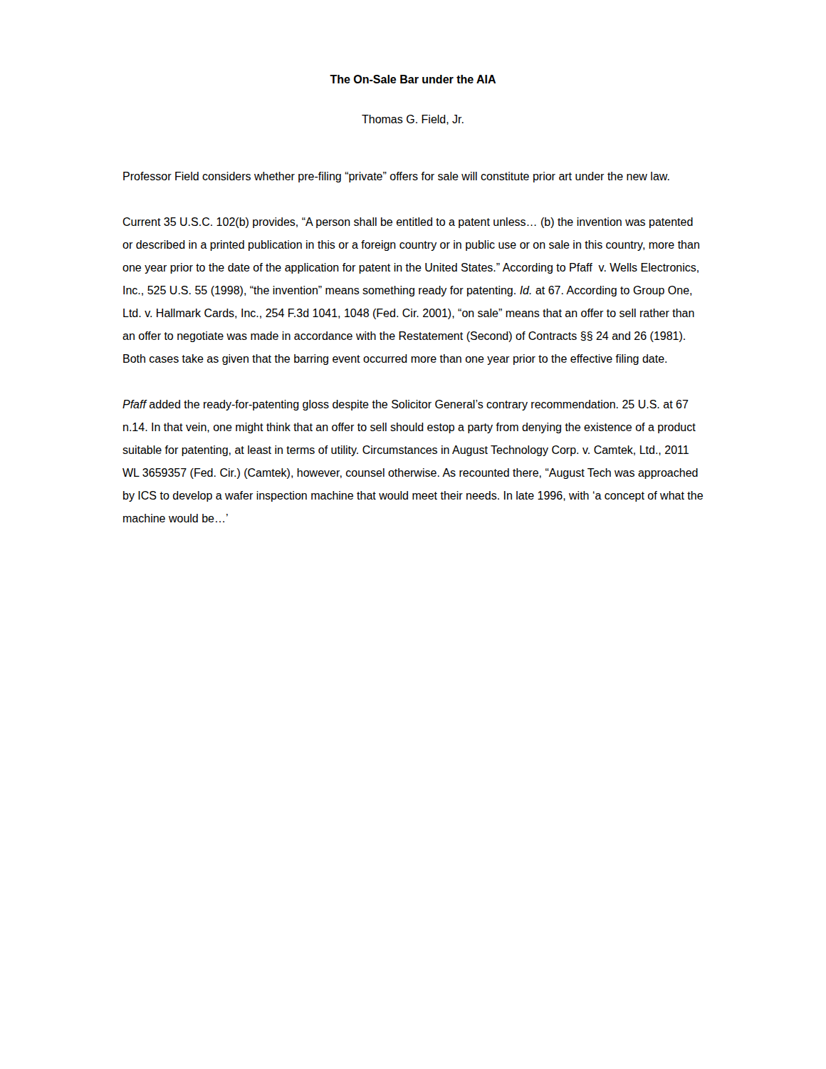The On-Sale Bar under the AIA
Thomas G. Field, Jr.
Professor Field considers whether pre-filing “private” offers for sale will constitute prior art under the new law.
Current 35 U.S.C. 102(b) provides, “A person shall be entitled to a patent unless… (b) the invention was patented or described in a printed publication in this or a foreign country or in public use or on sale in this country, more than one year prior to the date of the application for patent in the United States.” According to Pfaff v. Wells Electronics, Inc., 525 U.S. 55 (1998), “the invention” means something ready for patenting. Id. at 67. According to Group One, Ltd. v. Hallmark Cards, Inc., 254 F.3d 1041, 1048 (Fed. Cir. 2001), “on sale” means that an offer to sell rather than an offer to negotiate was made in accordance with the Restatement (Second) of Contracts §§ 24 and 26 (1981). Both cases take as given that the barring event occurred more than one year prior to the effective filing date.
Pfaff added the ready-for-patenting gloss despite the Solicitor General’s contrary recommendation. 25 U.S. at 67 n.14. In that vein, one might think that an offer to sell should estop a party from denying the existence of a product suitable for patenting, at least in terms of utility. Circumstances in August Technology Corp. v. Camtek, Ltd., 2011 WL 3659357 (Fed. Cir.) (Camtek), however, counsel otherwise. As recounted there, “August Tech was approached by ICS to develop a wafer inspection machine that would meet their needs. In late 1996, with ‘a concept of what the machine would be…’